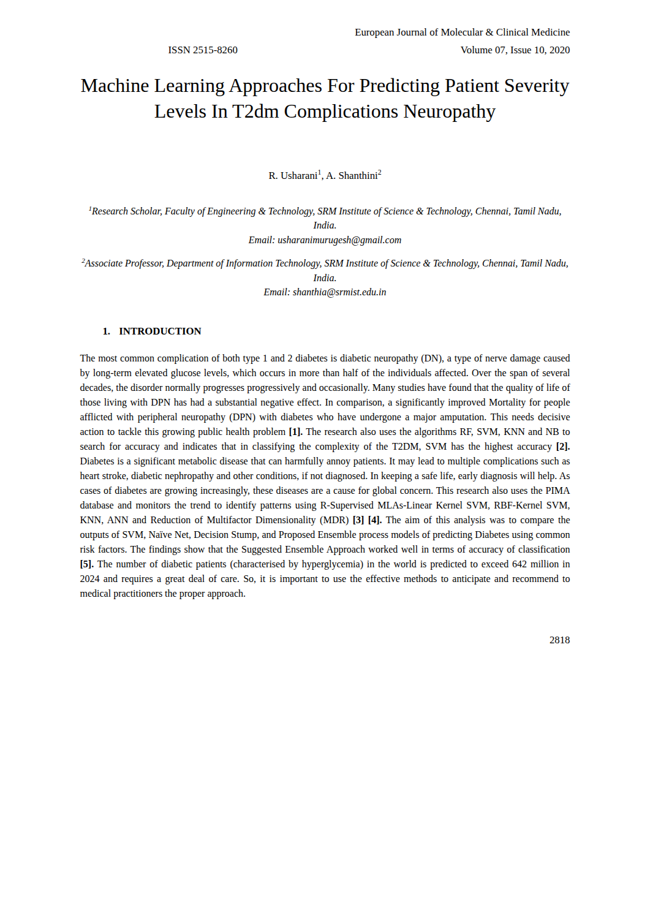European Journal of Molecular & Clinical Medicine
ISSN 2515-8260 Volume 07, Issue 10, 2020
Machine Learning Approaches For Predicting Patient Severity Levels In T2dm Complications Neuropathy
R. Usharani1, A. Shanthini2
1Research Scholar, Faculty of Engineering & Technology, SRM Institute of Science & Technology, Chennai, Tamil Nadu, India.
Email: usharanimurugesh@gmail.com
2Associate Professor, Department of Information Technology, SRM Institute of Science & Technology, Chennai, Tamil Nadu, India.
Email: shanthia@srmist.edu.in
1. INTRODUCTION
The most common complication of both type 1 and 2 diabetes is diabetic neuropathy (DN), a type of nerve damage caused by long-term elevated glucose levels, which occurs in more than half of the individuals affected. Over the span of several decades, the disorder normally progresses progressively and occasionally. Many studies have found that the quality of life of those living with DPN has had a substantial negative effect. In comparison, a significantly improved Mortality for people afflicted with peripheral neuropathy (DPN) with diabetes who have undergone a major amputation. This needs decisive action to tackle this growing public health problem [1]. The research also uses the algorithms RF, SVM, KNN and NB to search for accuracy and indicates that in classifying the complexity of the T2DM, SVM has the highest accuracy [2]. Diabetes is a significant metabolic disease that can harmfully annoy patients. It may lead to multiple complications such as heart stroke, diabetic nephropathy and other conditions, if not diagnosed. In keeping a safe life, early diagnosis will help. As cases of diabetes are growing increasingly, these diseases are a cause for global concern. This research also uses the PIMA database and monitors the trend to identify patterns using R-Supervised MLAs-Linear Kernel SVM, RBF-Kernel SVM, KNN, ANN and Reduction of Multifactor Dimensionality (MDR) [3] [4]. The aim of this analysis was to compare the outputs of SVM, Naïve Net, Decision Stump, and Proposed Ensemble process models of predicting Diabetes using common risk factors. The findings show that the Suggested Ensemble Approach worked well in terms of accuracy of classification [5]. The number of diabetic patients (characterised by hyperglycemia) in the world is predicted to exceed 642 million in 2024 and requires a great deal of care. So, it is important to use the effective methods to anticipate and recommend to medical practitioners the proper approach.
2818